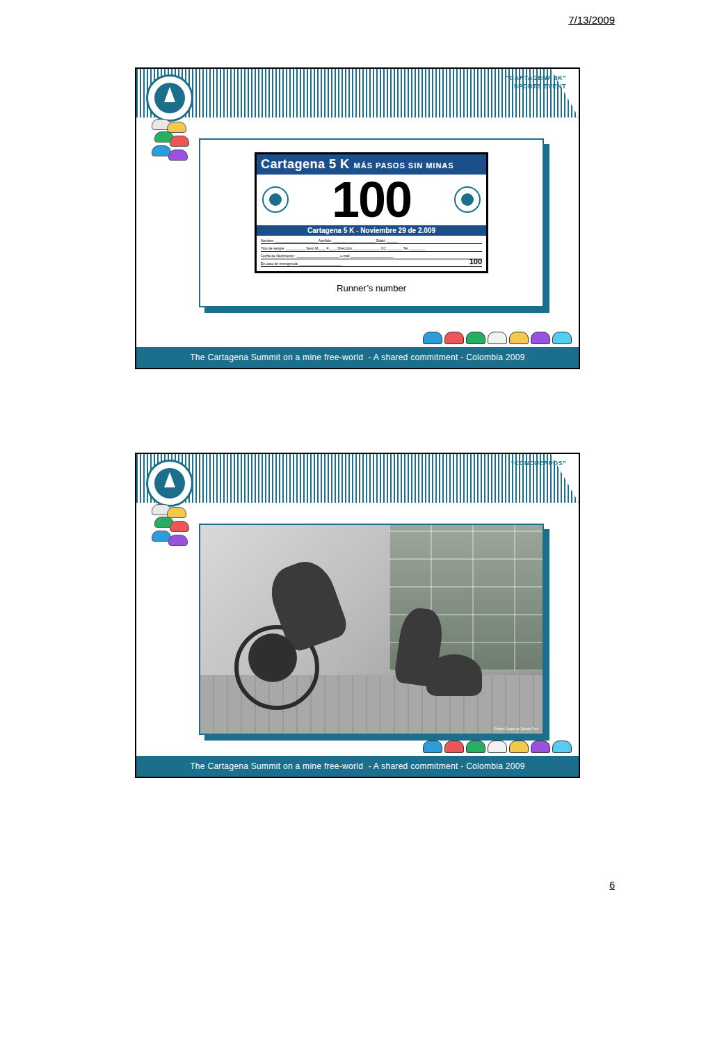7/13/2009
“CARTAGENA 5K”
SPORTS EVENT
Cartagena 5 K MÁS PASOS SIN MINAS
100
Cartagena 5 K - Noviembre 29 de 2.009
Nombre: ______________________ Apellido: ______________________ Edad: ______
Tipo de sangre: __________ Sexo M____ F____ Dirección ______________ CC ________ Tel. ________
Fecha de Nacimiento : ______________________ e-mail ______________________
En caso de emergencia: ______________________
100
Runner’s number
The Cartagena Summit on a mine free-world - A shared commitment - Colombia 2009
“CONCUERPOS”
Photo: Grupo de Danza Tres
The Cartagena Summit on a mine free-world - A shared commitment - Colombia 2009
6